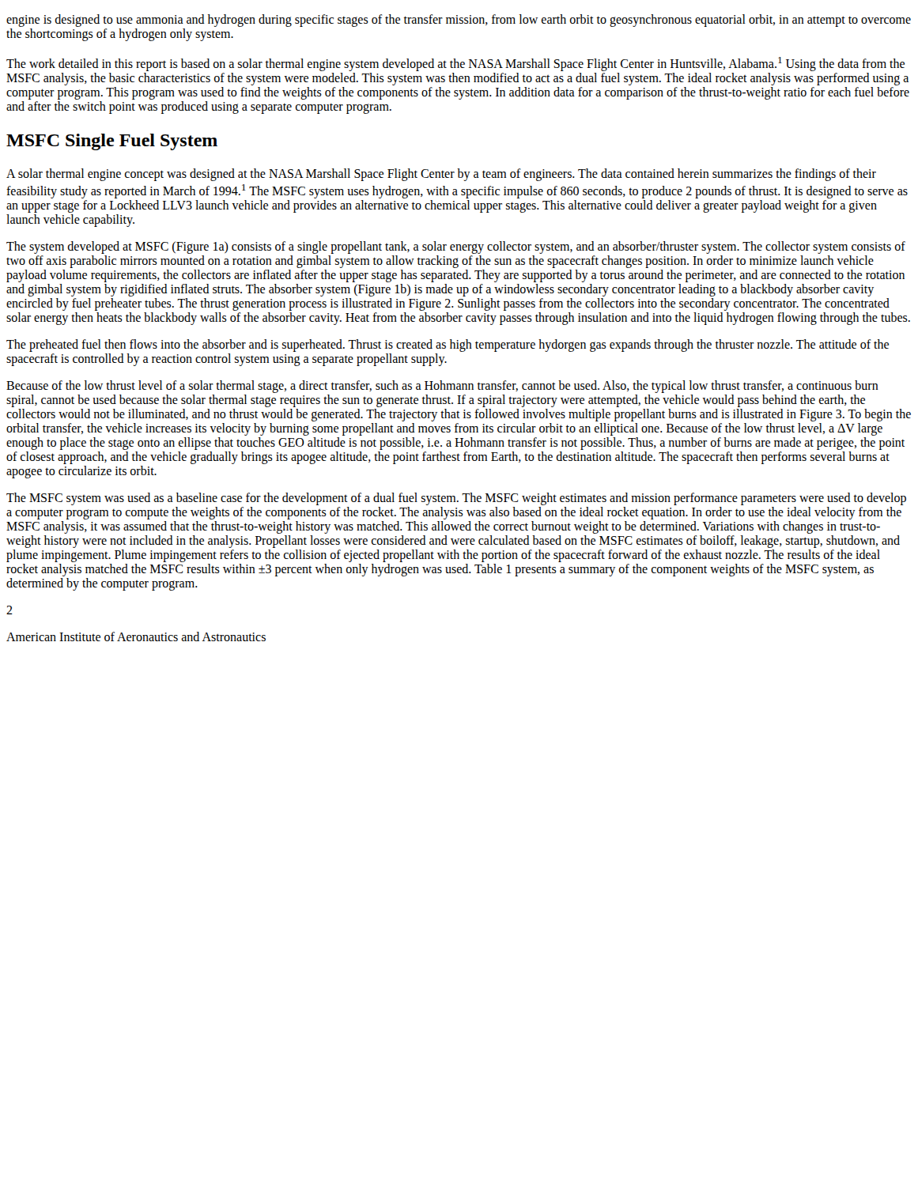engine is designed to use ammonia and hydrogen during specific stages of the transfer mission, from low earth orbit to geosynchronous equatorial orbit, in an attempt to overcome the shortcomings of a hydrogen only system.
The work detailed in this report is based on a solar thermal engine system developed at the NASA Marshall Space Flight Center in Huntsville, Alabama.1 Using the data from the MSFC analysis, the basic characteristics of the system were modeled. This system was then modified to act as a dual fuel system. The ideal rocket analysis was performed using a computer program. This program was used to find the weights of the components of the system. In addition data for a comparison of the thrust-to-weight ratio for each fuel before and after the switch point was produced using a separate computer program.
MSFC Single Fuel System
A solar thermal engine concept was designed at the NASA Marshall Space Flight Center by a team of engineers. The data contained herein summarizes the findings of their feasibility study as reported in March of 1994.1 The MSFC system uses hydrogen, with a specific impulse of 860 seconds, to produce 2 pounds of thrust. It is designed to serve as an upper stage for a Lockheed LLV3 launch vehicle and provides an alternative to chemical upper stages. This alternative could deliver a greater payload weight for a given launch vehicle capability.
The system developed at MSFC (Figure 1a) consists of a single propellant tank, a solar energy collector system, and an absorber/thruster system. The collector system consists of two off axis parabolic mirrors mounted on a rotation and gimbal system to allow tracking of the sun as the spacecraft changes position. In order to minimize launch vehicle payload volume requirements, the collectors are inflated after the upper stage has separated. They are supported by a torus around the perimeter, and are connected to the rotation and gimbal system by rigidified inflated struts. The absorber system (Figure 1b) is made up of a windowless secondary concentrator leading to a blackbody absorber cavity encircled by fuel preheater tubes. The thrust generation process is illustrated in Figure 2. Sunlight passes from the collectors into the secondary concentrator. The concentrated solar energy then heats the blackbody walls of the absorber cavity. Heat from the absorber cavity passes through insulation and into the liquid hydrogen flowing through the tubes.
The preheated fuel then flows into the absorber and is superheated. Thrust is created as high temperature hydorgen gas expands through the thruster nozzle. The attitude of the spacecraft is controlled by a reaction control system using a separate propellant supply.
Because of the low thrust level of a solar thermal stage, a direct transfer, such as a Hohmann transfer, cannot be used. Also, the typical low thrust transfer, a continuous burn spiral, cannot be used because the solar thermal stage requires the sun to generate thrust. If a spiral trajectory were attempted, the vehicle would pass behind the earth, the collectors would not be illuminated, and no thrust would be generated. The trajectory that is followed involves multiple propellant burns and is illustrated in Figure 3. To begin the orbital transfer, the vehicle increases its velocity by burning some propellant and moves from its circular orbit to an elliptical one. Because of the low thrust level, a ΔV large enough to place the stage onto an ellipse that touches GEO altitude is not possible, i.e. a Hohmann transfer is not possible. Thus, a number of burns are made at perigee, the point of closest approach, and the vehicle gradually brings its apogee altitude, the point farthest from Earth, to the destination altitude. The spacecraft then performs several burns at apogee to circularize its orbit.
The MSFC system was used as a baseline case for the development of a dual fuel system. The MSFC weight estimates and mission performance parameters were used to develop a computer program to compute the weights of the components of the rocket. The analysis was also based on the ideal rocket equation. In order to use the ideal velocity from the MSFC analysis, it was assumed that the thrust-to-weight history was matched. This allowed the correct burnout weight to be determined. Variations with changes in trust-to-weight history were not included in the analysis. Propellant losses were considered and were calculated based on the MSFC estimates of boiloff, leakage, startup, shutdown, and plume impingement. Plume impingement refers to the collision of ejected propellant with the portion of the spacecraft forward of the exhaust nozzle. The results of the ideal rocket analysis matched the MSFC results within ±3 percent when only hydrogen was used. Table 1 presents a summary of the component weights of the MSFC system, as determined by the computer program.
2
American Institute of Aeronautics and Astronautics